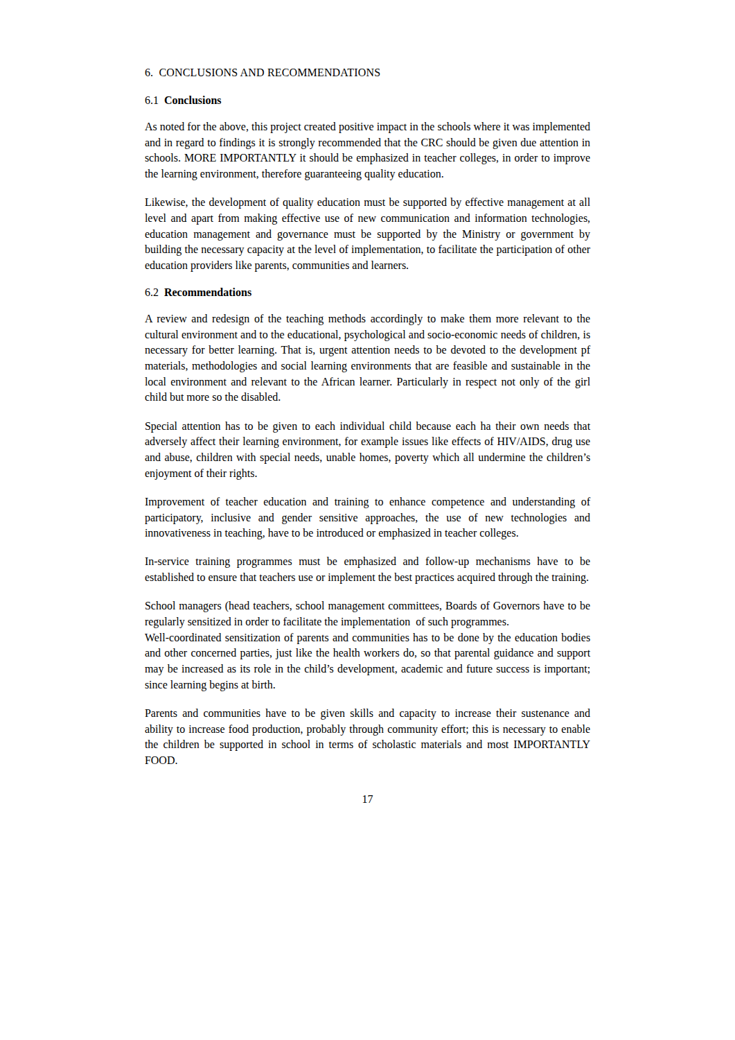6. CONCLUSIONS AND RECOMMENDATIONS
6.1 Conclusions
As noted for the above, this project created positive impact in the schools where it was implemented and in regard to findings it is strongly recommended that the CRC should be given due attention in schools. MORE IMPORTANTLY it should be emphasized in teacher colleges, in order to improve the learning environment, therefore guaranteeing quality education.
Likewise, the development of quality education must be supported by effective management at all level and apart from making effective use of new communication and information technologies, education management and governance must be supported by the Ministry or government by building the necessary capacity at the level of implementation, to facilitate the participation of other education providers like parents, communities and learners.
6.2 Recommendations
A review and redesign of the teaching methods accordingly to make them more relevant to the cultural environment and to the educational, psychological and socio-economic needs of children, is necessary for better learning. That is, urgent attention needs to be devoted to the development pf materials, methodologies and social learning environments that are feasible and sustainable in the local environment and relevant to the African learner. Particularly in respect not only of the girl child but more so the disabled.
Special attention has to be given to each individual child because each ha their own needs that adversely affect their learning environment, for example issues like effects of HIV/AIDS, drug use and abuse, children with special needs, unable homes, poverty which all undermine the children’s enjoyment of their rights.
Improvement of teacher education and training to enhance competence and understanding of participatory, inclusive and gender sensitive approaches, the use of new technologies and innovativeness in teaching, have to be introduced or emphasized in teacher colleges.
In-service training programmes must be emphasized and follow-up mechanisms have to be established to ensure that teachers use or implement the best practices acquired through the training.
School managers (head teachers, school management committees, Boards of Governors have to be regularly sensitized in order to facilitate the implementation of such programmes.
Well-coordinated sensitization of parents and communities has to be done by the education bodies and other concerned parties, just like the health workers do, so that parental guidance and support may be increased as its role in the child’s development, academic and future success is important; since learning begins at birth.
Parents and communities have to be given skills and capacity to increase their sustenance and ability to increase food production, probably through community effort; this is necessary to enable the children be supported in school in terms of scholastic materials and most IMPORTANTLY FOOD.
17